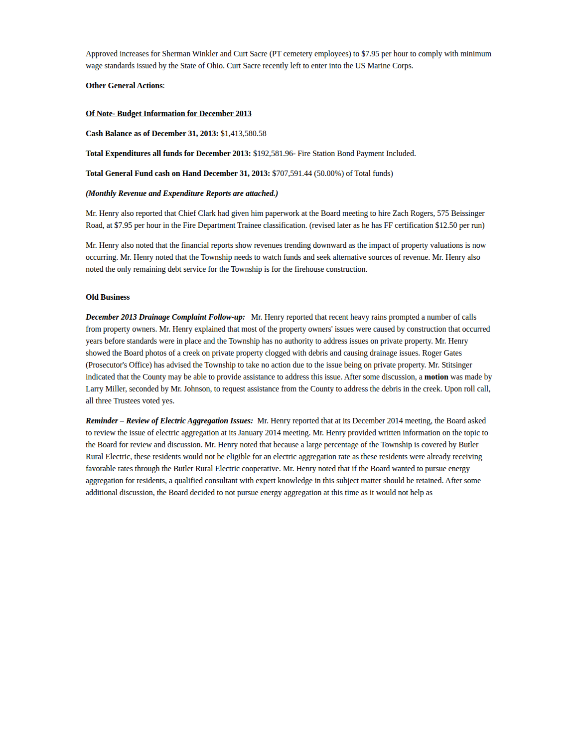Approved increases for Sherman Winkler and Curt Sacre (PT cemetery employees) to $7.95 per hour to comply with minimum wage standards issued by the State of Ohio. Curt Sacre recently left to enter into the US Marine Corps.
Other General Actions:
Of Note- Budget Information for December 2013
Cash Balance as of December 31, 2013: $1,413,580.58
Total Expenditures all funds for December 2013: $192,581.96- Fire Station Bond Payment Included.
Total General Fund cash on Hand December 31, 2013: $707,591.44 (50.00%) of Total funds)
(Monthly Revenue and Expenditure Reports are attached.)
Mr. Henry also reported that Chief Clark had given him paperwork at the Board meeting to hire Zach Rogers, 575 Beissinger Road, at $7.95 per hour in the Fire Department Trainee classification. (revised later as he has FF certification $12.50 per run)
Mr. Henry also noted that the financial reports show revenues trending downward as the impact of property valuations is now occurring. Mr. Henry noted that the Township needs to watch funds and seek alternative sources of revenue. Mr. Henry also noted the only remaining debt service for the Township is for the firehouse construction.
Old Business
December 2013 Drainage Complaint Follow-up: Mr. Henry reported that recent heavy rains prompted a number of calls from property owners. Mr. Henry explained that most of the property owners' issues were caused by construction that occurred years before standards were in place and the Township has no authority to address issues on private property. Mr. Henry showed the Board photos of a creek on private property clogged with debris and causing drainage issues. Roger Gates (Prosecutor's Office) has advised the Township to take no action due to the issue being on private property. Mr. Stitsinger indicated that the County may be able to provide assistance to address this issue. After some discussion, a motion was made by Larry Miller, seconded by Mr. Johnson, to request assistance from the County to address the debris in the creek. Upon roll call, all three Trustees voted yes.
Reminder – Review of Electric Aggregation Issues: Mr. Henry reported that at its December 2014 meeting, the Board asked to review the issue of electric aggregation at its January 2014 meeting. Mr. Henry provided written information on the topic to the Board for review and discussion. Mr. Henry noted that because a large percentage of the Township is covered by Butler Rural Electric, these residents would not be eligible for an electric aggregation rate as these residents were already receiving favorable rates through the Butler Rural Electric cooperative. Mr. Henry noted that if the Board wanted to pursue energy aggregation for residents, a qualified consultant with expert knowledge in this subject matter should be retained. After some additional discussion, the Board decided to not pursue energy aggregation at this time as it would not help as